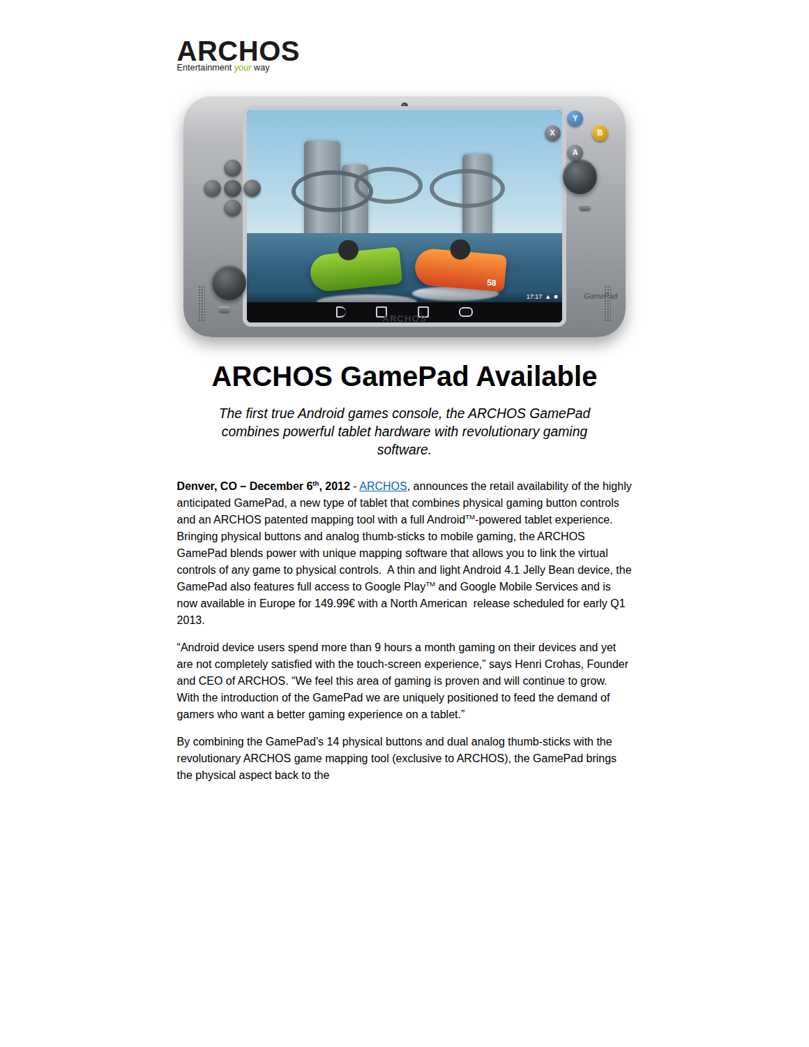ARCHOS Entertainment your way
58
17:17▲■
ARCHOS
Y B X A
GamePad
ARCHOS GamePad Available
The first true Android games console, the ARCHOS GamePad combines powerful tablet hardware with revolutionary gaming software.
Denver, CO – December 6th, 2012 - ARCHOS, announces the retail availability of the highly anticipated GamePad, a new type of tablet that combines physical gaming button controls and an ARCHOS patented mapping tool with a full AndroidTM-powered tablet experience. Bringing physical buttons and analog thumb-sticks to mobile gaming, the ARCHOS GamePad blends power with unique mapping software that allows you to link the virtual controls of any game to physical controls. A thin and light Android 4.1 Jelly Bean device, the GamePad also features full access to Google PlayTM and Google Mobile Services and is now available in Europe for 149.99€ with a North American release scheduled for early Q1 2013.
“Android device users spend more than 9 hours a month gaming on their devices and yet are not completely satisfied with the touch-screen experience,” says Henri Crohas, Founder and CEO of ARCHOS. “We feel this area of gaming is proven and will continue to grow. With the introduction of the GamePad we are uniquely positioned to feed the demand of gamers who want a better gaming experience on a tablet.”
By combining the GamePad’s 14 physical buttons and dual analog thumb-sticks with the revolutionary ARCHOS game mapping tool (exclusive to ARCHOS), the GamePad brings the physical aspect back to the